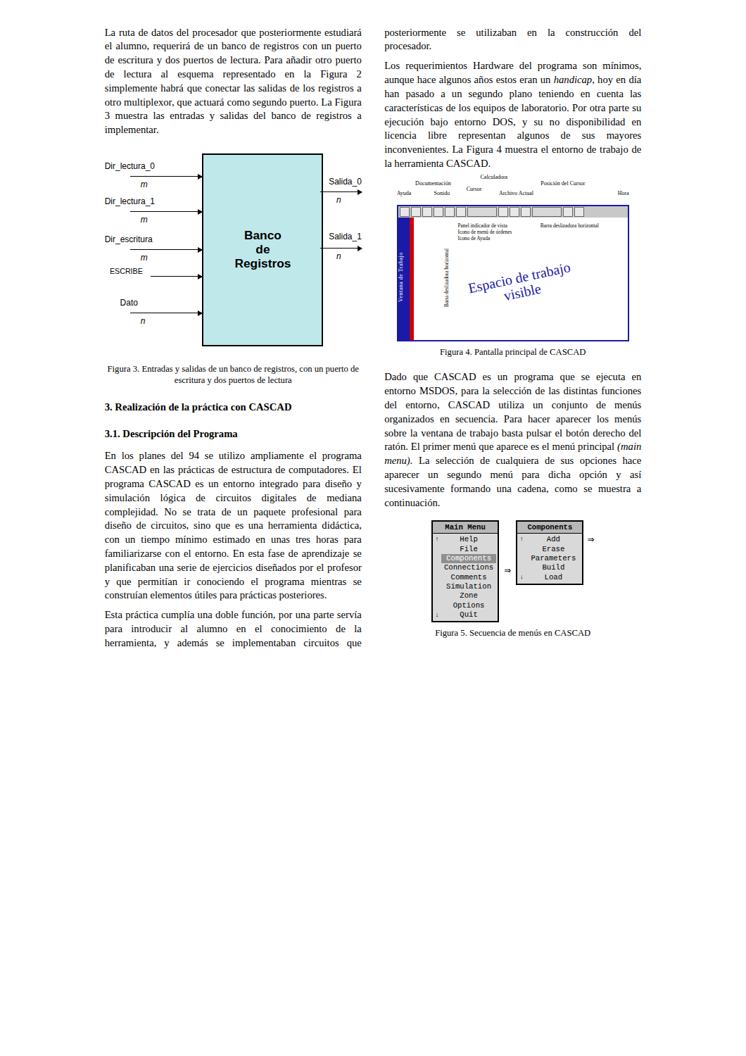La ruta de datos del procesador que posteriormente estudiará el alumno, requerirá de un banco de registros con un puerto de escritura y dos puertos de lectura. Para añadir otro puerto de lectura al esquema representado en la Figura 2 simplemente habrá que conectar las salidas de los registros a otro multiplexor, que actuará como segundo puerto. La Figura 3 muestra las entradas y salidas del banco de registros a implementar.
Banco
de
Registros
Dir_lectura_0
Dir_lectura_1
Dir_escritura
ESCRIBE
Dato
Salida_0
Salida_1
m
m
m
n
n
n
Figura 3. Entradas y salidas de un banco de registros, con un puerto de escritura y dos puertos de lectura
3. Realización de la práctica con CASCAD
3.1. Descripción del Programa
En los planes del 94 se utilizo ampliamente el programa CASCAD en las prácticas de estructura de computadores. El programa CASCAD es un entorno integrado para diseño y simulación lógica de circuitos digitales de mediana complejidad. No se trata de un paquete profesional para diseño de circuitos, sino que es una herramienta didáctica, con un tiempo mínimo estimado en unas tres horas para familiarizarse con el entorno. En esta fase de aprendizaje se planificaban una serie de ejercicios diseñados por el profesor y que permitían ir conociendo el programa mientras se construían elementos útiles para prácticas posteriores.
Esta práctica cumplía una doble función, por una parte servía para introducir al alumno en el conocimiento de la herramienta, y además se implementaban circuitos que posteriormente se utilizaban en la construcción del procesador.
Los requerimientos Hardware del programa son mínimos, aunque hace algunos años estos eran un handicap, hoy en día han pasado a un segundo plano teniendo en cuenta las características de los equipos de laboratorio. Por otra parte su ejecución bajo entorno DOS, y su no disponibilidad en licencia libre representan algunos de sus mayores inconvenientes. La Figura 4 muestra el entorno de trabajo de la herramienta CASCAD.
Documentación Calculadora Ayuda Sonido Cursor Archivo Actual Posición del Cursor Hora
Ventana de Trabajo
Espacio de trabajo
visible
Panel indicador de vista Icono de menú de órdenes Icono de Ayuda Barra deslizadora horizontal Barra deslizadora horizontal
Figura 4. Pantalla principal de CASCAD
Dado que CASCAD es un programa que se ejecuta en entorno MSDOS, para la selección de las distintas funciones del entorno, CASCAD utiliza un conjunto de menús organizados en secuencia. Para hacer aparecer los menús sobre la ventana de trabajo basta pulsar el botón derecho del ratón. El primer menú que aparece es el menú principal (main menu). La selección de cualquiera de sus opciones hace aparecer un segundo menú para dicha opción y así sucesivamente formando una cadena, como se muestra a continuación.
Main Menu
↑↓
Help
File
Components
Connections
Comments
Simulation
Zone
Options
Quit
⇒
Components
↑↓
Add
Erase
Parameters
Build
Load
⇒
Figura 5. Secuencia de menús en CASCAD